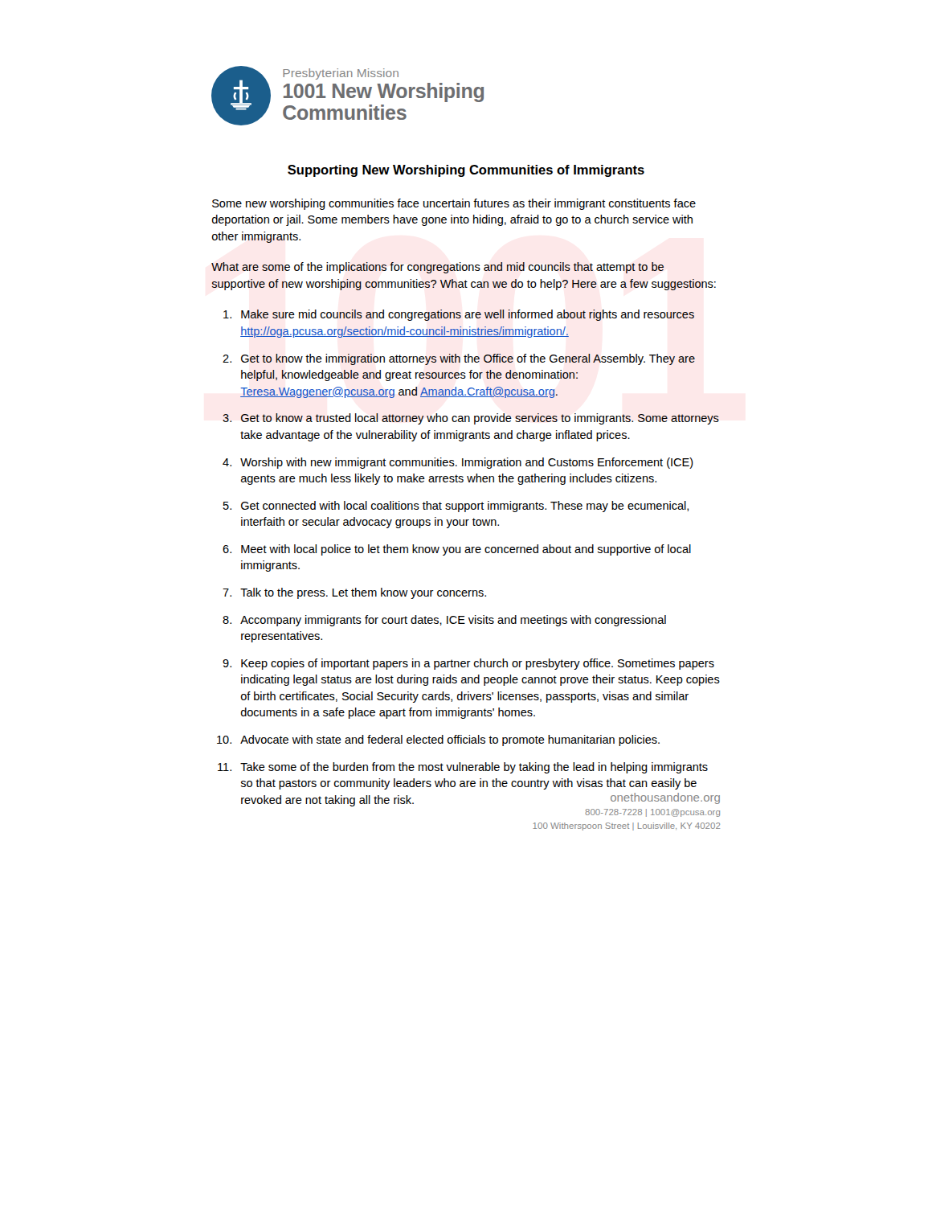1001
Presbyterian Mission
1001 New Worshiping
Communities
Supporting New Worshiping Communities of Immigrants
Some new worshiping communities face uncertain futures as their immigrant constituents face deportation or jail. Some members have gone into hiding, afraid to go to a church service with other immigrants.
What are some of the implications for congregations and mid councils that attempt to be supportive of new worshiping communities? What can we do to help? Here are a few suggestions:
Make sure mid councils and congregations are well informed about rights and resources http://oga.pcusa.org/section/mid-council-ministries/immigration/.
Get to know the immigration attorneys with the Office of the General Assembly. They are helpful, knowledgeable and great resources for the denomination: Teresa.Waggener@pcusa.org and Amanda.Craft@pcusa.org.
Get to know a trusted local attorney who can provide services to immigrants. Some attorneys take advantage of the vulnerability of immigrants and charge inflated prices.
Worship with new immigrant communities. Immigration and Customs Enforcement (ICE) agents are much less likely to make arrests when the gathering includes citizens.
Get connected with local coalitions that support immigrants. These may be ecumenical, interfaith or secular advocacy groups in your town.
Meet with local police to let them know you are concerned about and supportive of local immigrants.
Talk to the press. Let them know your concerns.
Accompany immigrants for court dates, ICE visits and meetings with congressional representatives.
Keep copies of important papers in a partner church or presbytery office. Sometimes papers indicating legal status are lost during raids and people cannot prove their status. Keep copies of birth certificates, Social Security cards, drivers' licenses, passports, visas and similar documents in a safe place apart from immigrants' homes.
Advocate with state and federal elected officials to promote humanitarian policies.
Take some of the burden from the most vulnerable by taking the lead in helping immigrants so that pastors or community leaders who are in the country with visas that can easily be revoked are not taking all the risk.
onethousandone.org
800-728-7228 | 1001@pcusa.org
100 Witherspoon Street | Louisville, KY 40202